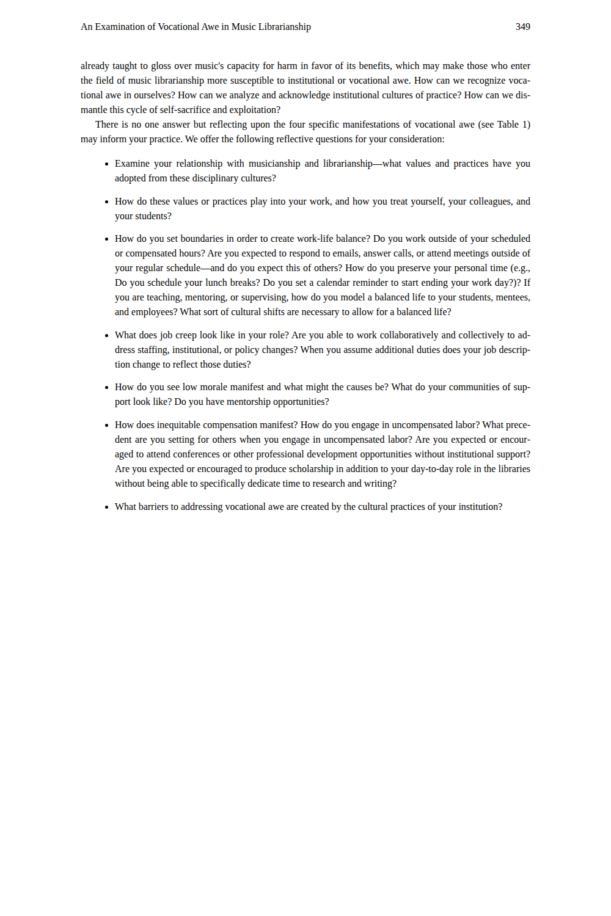An Examination of Vocational Awe in Music Librarianship 349
already taught to gloss over music's capacity for harm in favor of its benefits, which may make those who enter the field of music librarianship more susceptible to institutional or vocational awe. How can we recognize vocational awe in ourselves? How can we analyze and acknowledge institutional cultures of practice? How can we dismantle this cycle of self-sacrifice and exploitation?
There is no one answer but reflecting upon the four specific manifestations of vocational awe (see Table 1) may inform your practice. We offer the following reflective questions for your consideration:
Examine your relationship with musicianship and librarianship—what values and practices have you adopted from these disciplinary cultures?
How do these values or practices play into your work, and how you treat yourself, your colleagues, and your students?
How do you set boundaries in order to create work-life balance? Do you work outside of your scheduled or compensated hours? Are you expected to respond to emails, answer calls, or attend meetings outside of your regular schedule—and do you expect this of others? How do you preserve your personal time (e.g., Do you schedule your lunch breaks? Do you set a calendar reminder to start ending your work day?)? If you are teaching, mentoring, or supervising, how do you model a balanced life to your students, mentees, and employees? What sort of cultural shifts are necessary to allow for a balanced life?
What does job creep look like in your role? Are you able to work collaboratively and collectively to address staffing, institutional, or policy changes? When you assume additional duties does your job description change to reflect those duties?
How do you see low morale manifest and what might the causes be? What do your communities of support look like? Do you have mentorship opportunities?
How does inequitable compensation manifest? How do you engage in uncompensated labor? What precedent are you setting for others when you engage in uncompensated labor? Are you expected or encouraged to attend conferences or other professional development opportunities without institutional support? Are you expected or encouraged to produce scholarship in addition to your day-to-day role in the libraries without being able to specifically dedicate time to research and writing?
What barriers to addressing vocational awe are created by the cultural practices of your institution?